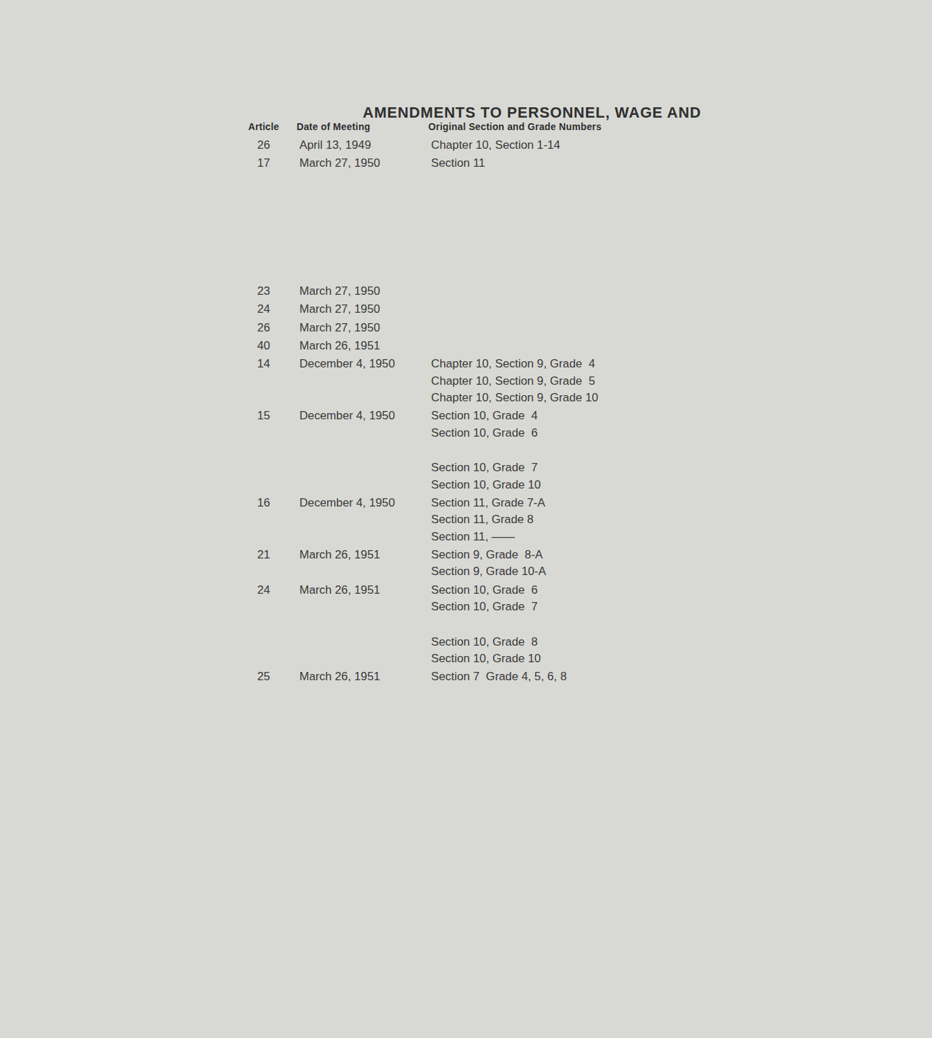AMENDMENTS TO PERSONNEL, WAGE AND
| Article | Date of Meeting | Original Section and Grade Numbers |
| --- | --- | --- |
| 26 | April 13, 1949 | Chapter 10, Section 1-14 |
| 17 | March 27, 1950 | Section 11 |
| 23 | March 27, 1950 | |
| 24 | March 27, 1950 | |
| 26 | March 27, 1950 | |
| 40 | March 26, 1951 | |
| 14 | December 4, 1950 | Chapter 10, Section 9, Grade 4 Chapter 10, Section 9, Grade 5 Chapter 10, Section 9, Grade 10 |
| 15 | December 4, 1950 | Section 10, Grade 4 Section 10, Grade 6 |
| | | Section 10, Grade 7 Section 10, Grade 10 |
| 16 | December 4, 1950 | Section 11, Grade 7-A Section 11, Grade 8 Section 11, —— |
| 21 | March 26, 1951 | Section 9, Grade 8-A Section 9, Grade 10-A |
| 24 | March 26, 1951 | Section 10, Grade 6 Section 10, Grade 7 |
| | | Section 10, Grade 8 Section 10, Grade 10 |
| 25 | March 26, 1951 | Section 7 Grade 4, 5, 6, 8 |